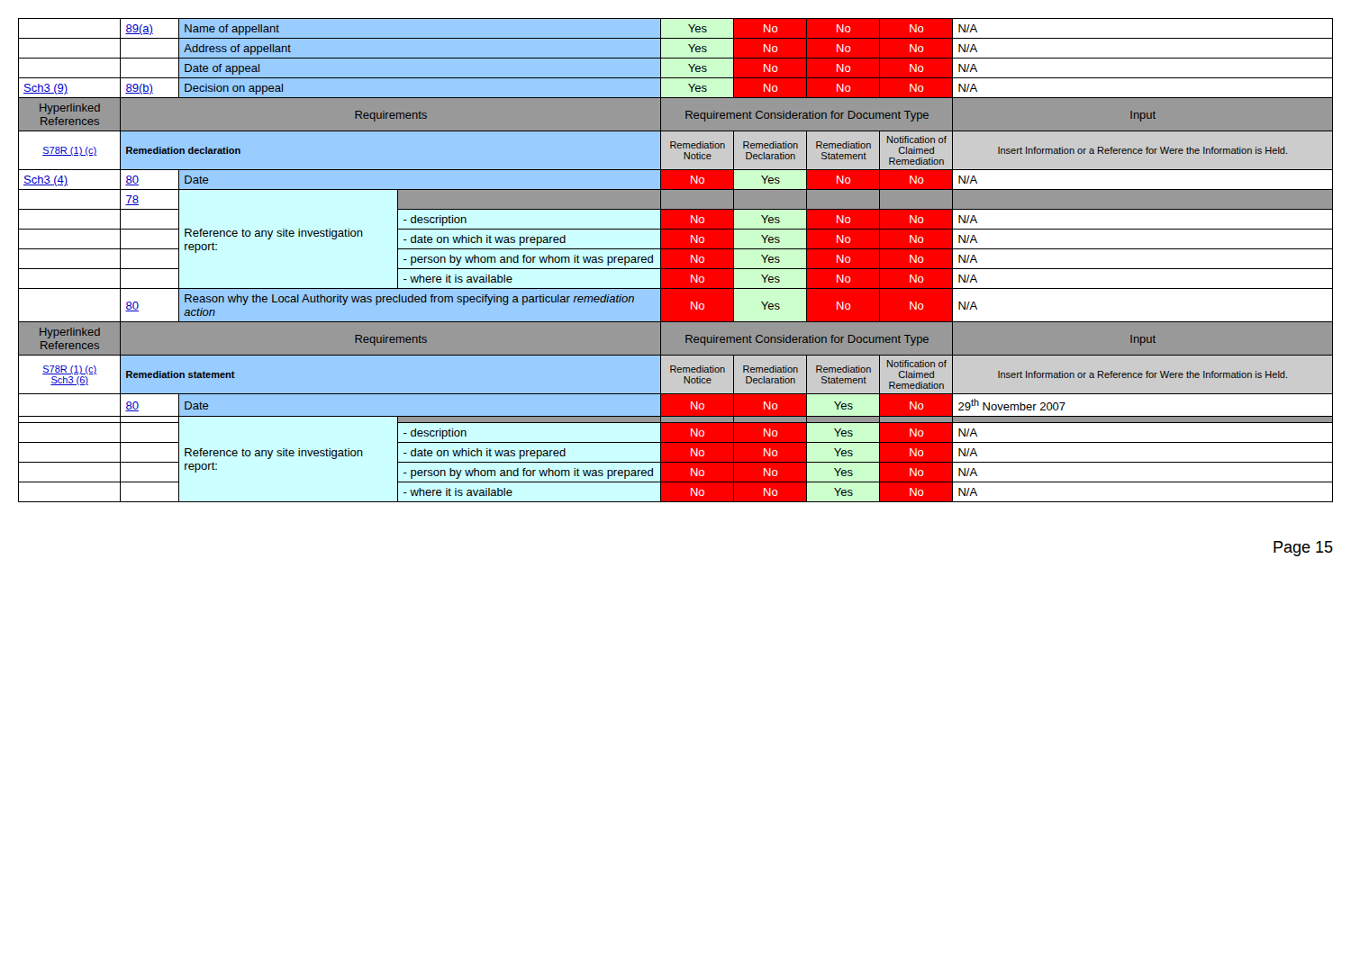| | 89(a) | Name of appellant | Yes | No | No | No | N/A |
| | | Address of appellant | Yes | No | No | No | N/A |
| | | Date of appeal | Yes | No | No | No | N/A |
| Sch3 (9) | 89(b) | Decision on appeal | Yes | No | No | No | N/A |
| Hyperlinked References | Requirements | Requirement Consideration for Document Type | Input |
| S78R (1) (c) | Remediation declaration | Remediation Notice | Remediation Declaration | Remediation Statement | Notification of Claimed Remediation | Insert Information or a Reference for Were the Information is Held. |
| Sch3 (4) | 80 | Date | No | Yes | No | No | N/A |
| | 78 | Reference to any site investigation report: | | | | | | |
| | | - description | No | Yes | No | No | N/A |
| | | - date on which it was prepared | No | Yes | No | No | N/A |
| | | - person by whom and for whom it was prepared | No | Yes | No | No | N/A |
| | | - where it is available | No | Yes | No | No | N/A |
| | 80 | Reason why the Local Authority was precluded from specifying a particular remediation action | No | Yes | No | No | N/A |
| Hyperlinked References | Requirements | Requirement Consideration for Document Type | Input |
| S78R (1) (c) Sch3 (6) | Remediation statement | Remediation Notice | Remediation Declaration | Remediation Statement | Notification of Claimed Remediation | Insert Information or a Reference for Were the Information is Held. |
| | 80 | Date | No | No | Yes | No | 29 th November 2007 |
| | | Reference to any site investigation report: | | | | | | |
| | | - description | No | No | Yes | No | N/A |
| | | - date on which it was prepared | No | No | Yes | No | N/A |
| | | - person by whom and for whom it was prepared | No | No | Yes | No | N/A |
| | | - where it is available | No | No | Yes | No | N/A |
Page 15